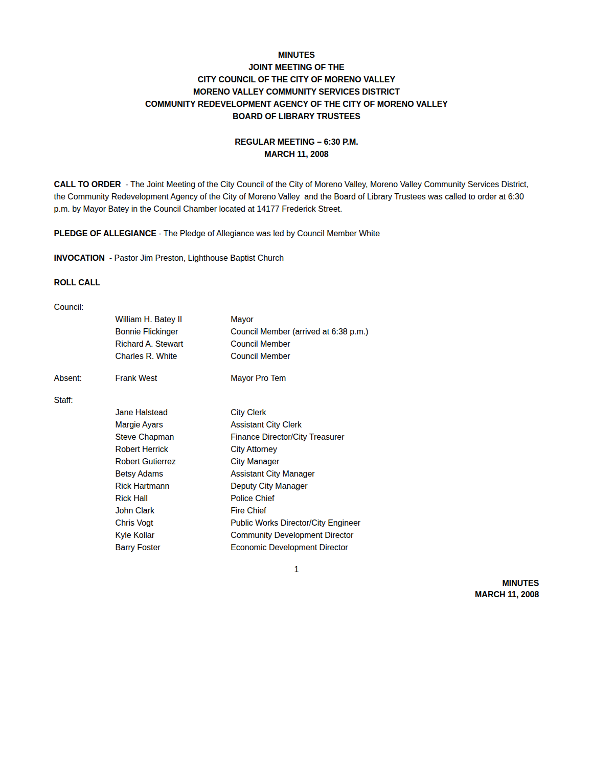MINUTES
JOINT MEETING OF THE
CITY COUNCIL OF THE CITY OF MORENO VALLEY
MORENO VALLEY COMMUNITY SERVICES DISTRICT
COMMUNITY REDEVELOPMENT AGENCY OF THE CITY OF MORENO VALLEY
BOARD OF LIBRARY TRUSTEES
REGULAR MEETING – 6:30 P.M.
MARCH 11, 2008
CALL TO ORDER - The Joint Meeting of the City Council of the City of Moreno Valley, Moreno Valley Community Services District, the Community Redevelopment Agency of the City of Moreno Valley and the Board of Library Trustees was called to order at 6:30 p.m. by Mayor Batey in the Council Chamber located at 14177 Frederick Street.
PLEDGE OF ALLEGIANCE - The Pledge of Allegiance was led by Council Member White
INVOCATION - Pastor Jim Preston, Lighthouse Baptist Church
ROLL CALL
| Council: | | |
| | William H. Batey II | Mayor |
| | Bonnie Flickinger | Council Member (arrived at 6:38 p.m.) |
| | Richard A. Stewart | Council Member |
| | Charles R. White | Council Member |
| Absent: | Frank West | Mayor Pro Tem |
| Staff: | | |
| | Jane Halstead | City Clerk |
| | Margie Ayars | Assistant City Clerk |
| | Steve Chapman | Finance Director/City Treasurer |
| | Robert Herrick | City Attorney |
| | Robert Gutierrez | City Manager |
| | Betsy Adams | Assistant City Manager |
| | Rick Hartmann | Deputy City Manager |
| | Rick Hall | Police Chief |
| | John Clark | Fire Chief |
| | Chris Vogt | Public Works Director/City Engineer |
| | Kyle Kollar | Community Development Director |
| | Barry Foster | Economic Development Director |
1
MINUTES
MARCH 11, 2008